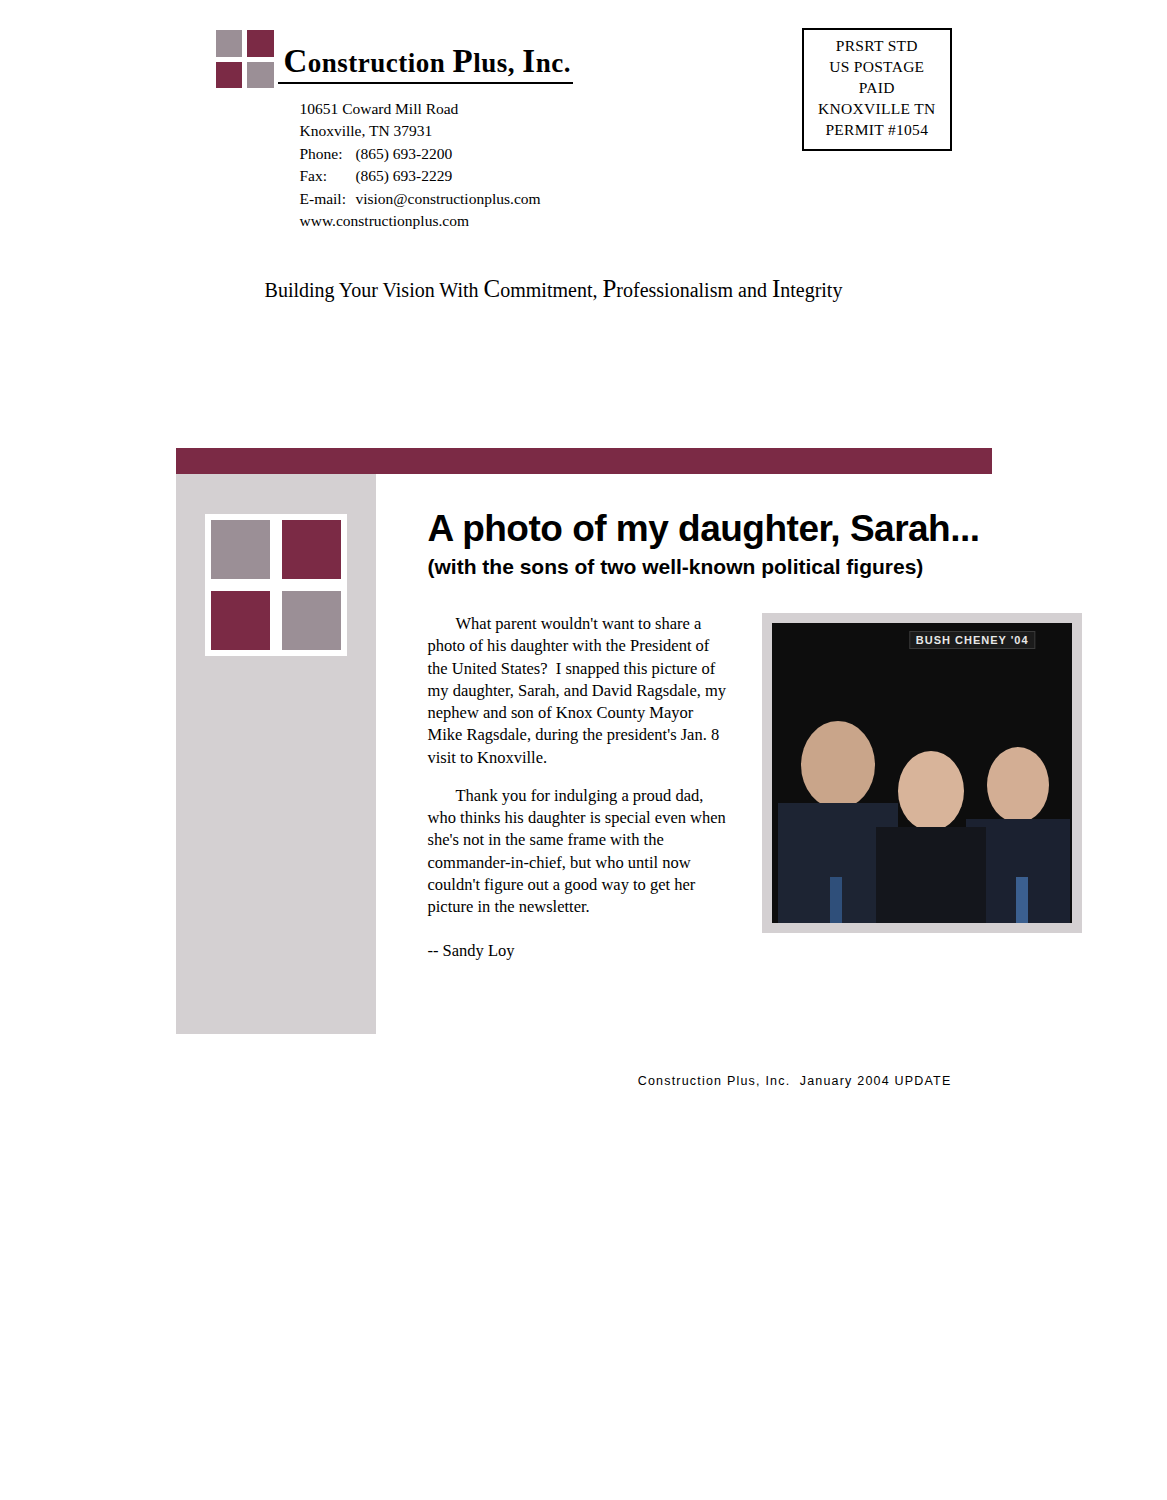PRSRT STD
US POSTAGE
PAID
KNOXVILLE TN
PERMIT #1054
Construction Plus, Inc.
10651 Coward Mill Road
Knoxville, TN 37931
Phone: (865) 693-2200
Fax: (865) 693-2229
E-mail: vision@constructionplus.com
www.constructionplus.com
Building Your Vision With Commitment, Professionalism and Integrity
A photo of my daughter, Sarah...
(with the sons of two well-known political figures)
What parent wouldn't want to share a photo of his daughter with the President of the United States? I snapped this picture of my daughter, Sarah, and David Ragsdale, my nephew and son of Knox County Mayor Mike Ragsdale, during the president's Jan. 8 visit to Knoxville.
Thank you for indulging a proud dad, who thinks his daughter is special even when she's not in the same frame with the commander-in-chief, but who until now couldn't figure out a good way to get her picture in the newsletter.
-- Sandy Loy
BUSH CHENEY '04
Construction Plus, Inc. January 2004 UPDATE